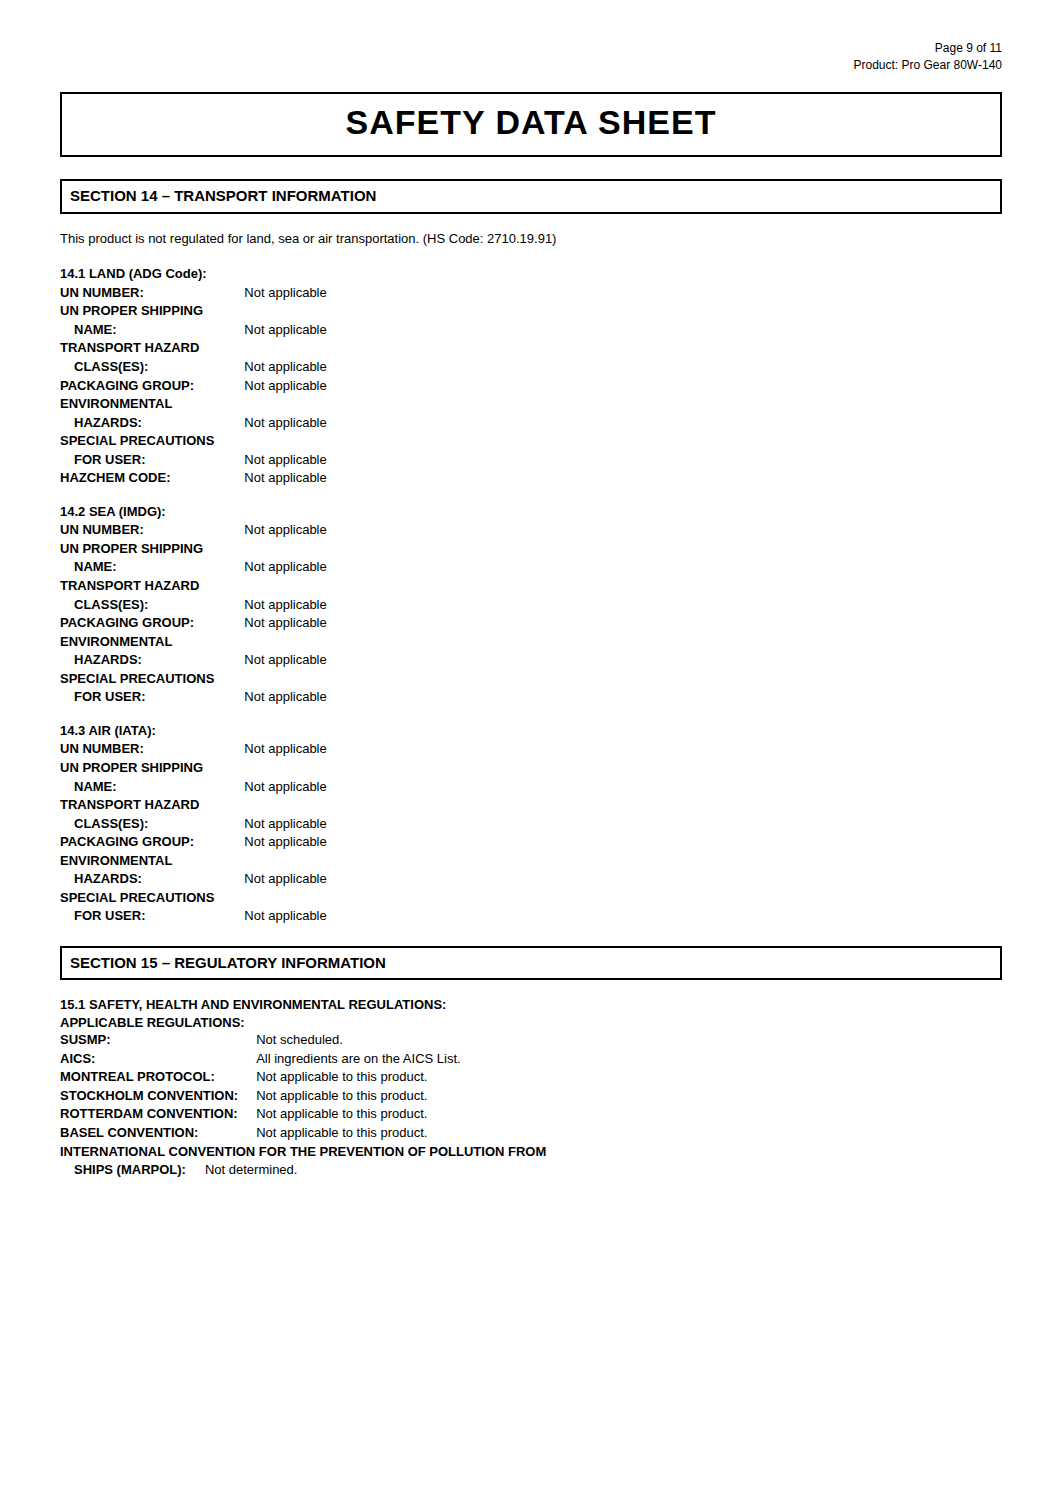Page 9 of 11
Product: Pro Gear 80W-140
SAFETY DATA SHEET
SECTION 14 – TRANSPORT INFORMATION
This product is not regulated for land, sea or air transportation. (HS Code: 2710.19.91)
| 14.1 LAND (ADG Code): | |
| UN NUMBER: | Not applicable |
| UN PROPER SHIPPING | |
| NAME: | Not applicable |
| TRANSPORT HAZARD | |
| CLASS(ES): | Not applicable |
| PACKAGING GROUP: | Not applicable |
| ENVIRONMENTAL | |
| HAZARDS: | Not applicable |
| SPECIAL PRECAUTIONS | |
| FOR USER: | Not applicable |
| HAZCHEM CODE: | Not applicable |
| 14.2 SEA (IMDG): | |
| UN NUMBER: | Not applicable |
| UN PROPER SHIPPING | |
| NAME: | Not applicable |
| TRANSPORT HAZARD | |
| CLASS(ES): | Not applicable |
| PACKAGING GROUP: | Not applicable |
| ENVIRONMENTAL | |
| HAZARDS: | Not applicable |
| SPECIAL PRECAUTIONS | |
| FOR USER: | Not applicable |
| 14.3 AIR (IATA): | |
| UN NUMBER: | Not applicable |
| UN PROPER SHIPPING | |
| NAME: | Not applicable |
| TRANSPORT HAZARD | |
| CLASS(ES): | Not applicable |
| PACKAGING GROUP: | Not applicable |
| ENVIRONMENTAL | |
| HAZARDS: | Not applicable |
| SPECIAL PRECAUTIONS | |
| FOR USER: | Not applicable |
SECTION 15 – REGULATORY INFORMATION
15.1 SAFETY, HEALTH AND ENVIRONMENTAL REGULATIONS:
APPLICABLE REGULATIONS:
| SUSMP: | Not scheduled. |
| AICS: | All ingredients are on the AICS List. |
| MONTREAL PROTOCOL: | Not applicable to this product. |
| STOCKHOLM CONVENTION: | Not applicable to this product. |
| ROTTERDAM CONVENTION: | Not applicable to this product. |
| BASEL CONVENTION: | Not applicable to this product. |
INTERNATIONAL CONVENTION FOR THE PREVENTION OF POLLUTION FROM
| SHIPS (MARPOL): | Not determined. |